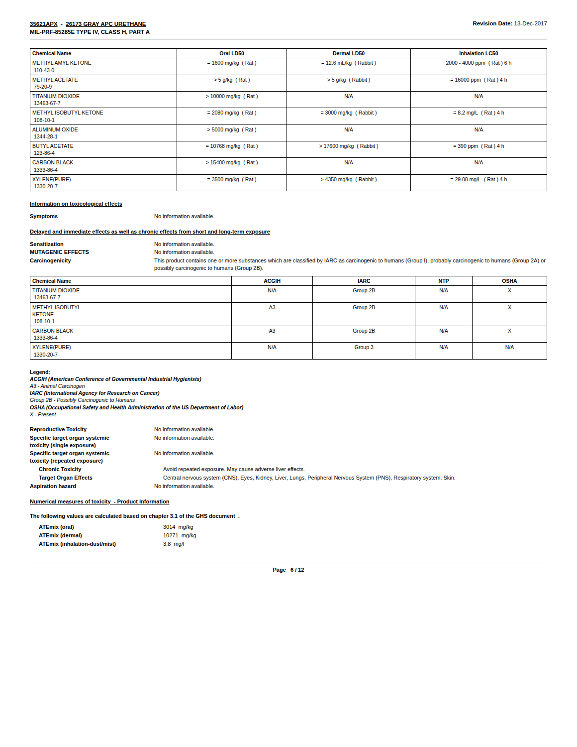35621APX - 26173 GRAY APC URETHANE
MIL-PRF-85285E TYPE IV, CLASS H, PART A
Revision Date: 13-Dec-2017
| Chemical Name | Oral LD50 | Dermal LD50 | Inhalation LC50 |
| --- | --- | --- | --- |
| METHYL AMYL KETONE 110-43-0 | = 1600 mg/kg ( Rat ) | = 12.6 mL/kg ( Rabbit ) | 2000 - 4000 ppm ( Rat ) 6 h |
| METHYL ACETATE 79-20-9 | > 5 g/kg ( Rat ) | > 5 g/kg ( Rabbit ) | = 16000 ppm ( Rat ) 4 h |
| TITANIUM DIOXIDE 13463-67-7 | > 10000 mg/kg ( Rat ) | N/A | N/A |
| METHYL ISOBUTYL KETONE 108-10-1 | = 2080 mg/kg ( Rat ) | = 3000 mg/kg ( Rabbit ) | = 8.2 mg/L ( Rat ) 4 h |
| ALUMINUM OXIDE 1344-28-1 | > 5000 mg/kg ( Rat ) | N/A | N/A |
| BUTYL ACETATE 123-86-4 | = 10768 mg/kg ( Rat ) | > 17600 mg/kg ( Rabbit ) | = 390 ppm ( Rat ) 4 h |
| CARBON BLACK 1333-86-4 | > 15400 mg/kg ( Rat ) | N/A | N/A |
| XYLENE(PURE) 1330-20-7 | = 3500 mg/kg ( Rat ) | > 4350 mg/kg ( Rabbit ) | = 29.08 mg/L ( Rat ) 4 h |
Information on toxicological effects
Symptoms
No information available.
Delayed and immediate effects as well as chronic effects from short and long-term exposure
Sensitization
No information available.
MUTAGENIC EFFECTS
No information available.
Carcinogenicity
This product contains one or more substances which are classified by IARC as carcinogenic to humans (Group I), probably carcinogenic to humans (Group 2A) or possibly carcinogenic to humans (Group 2B).
| Chemical Name | ACGIH | IARC | NTP | OSHA |
| --- | --- | --- | --- | --- |
| TITANIUM DIOXIDE 13463-67-7 | N/A | Group 2B | N/A | X |
| METHYL ISOBUTYL KETONE 108-10-1 | A3 | Group 2B | N/A | X |
| CARBON BLACK 1333-86-4 | A3 | Group 2B | N/A | X |
| XYLENE(PURE) 1330-20-7 | N/A | Group 3 | N/A | N/A |
Legend:
ACGIH (American Conference of Governmental Industrial Hygienists)
A3 - Animal Carcinogen
IARC (International Agency for Research on Cancer)
Group 2B - Possibly Carcinogenic to Humans
OSHA (Occupational Safety and Health Administration of the US Department of Labor)
X - Present
Reproductive Toxicity
No information available.
Specific target organ systemic
toxicity (single exposure)
No information available.
Specific target organ systemic
toxicity (repeated exposure)
No information available.
Chronic Toxicity
Avoid repeated exposure. May cause adverse liver effects.
Target Organ Effects
Central nervous system (CNS), Eyes, Kidney, Liver, Lungs, Peripheral Nervous System (PNS), Respiratory system, Skin.
Aspiration hazard
No information available.
Numerical measures of toxicity - Product Information
The following values are calculated based on chapter 3.1 of the GHS document .
ATEmix (oral)
3014 mg/kg
ATEmix (dermal)
10271 mg/kg
ATEmix (inhalation-dust/mist)
3.8 mg/l
Page 6 / 12